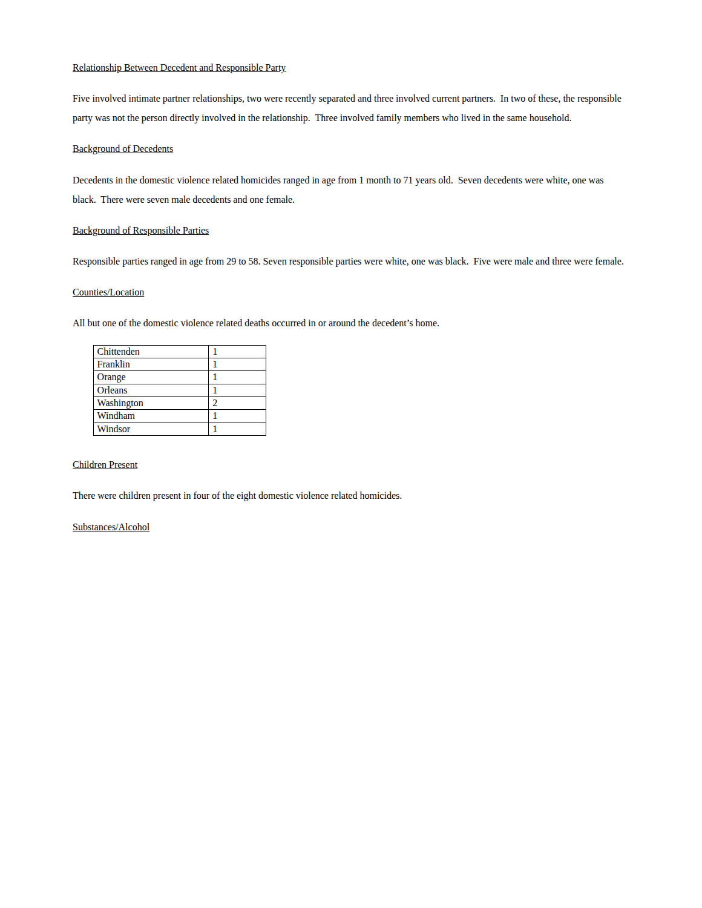Relationship Between Decedent and Responsible Party
Five involved intimate partner relationships, two were recently separated and three involved current partners. In two of these, the responsible party was not the person directly involved in the relationship. Three involved family members who lived in the same household.
Background of Decedents
Decedents in the domestic violence related homicides ranged in age from 1 month to 71 years old. Seven decedents were white, one was black. There were seven male decedents and one female.
Background of Responsible Parties
Responsible parties ranged in age from 29 to 58. Seven responsible parties were white, one was black. Five were male and three were female.
Counties/Location
All but one of the domestic violence related deaths occurred in or around the decedent’s home.
| Chittenden | 1 |
| Franklin | 1 |
| Orange | 1 |
| Orleans | 1 |
| Washington | 2 |
| Windham | 1 |
| Windsor | 1 |
Children Present
There were children present in four of the eight domestic violence related homicides.
Substances/Alcohol